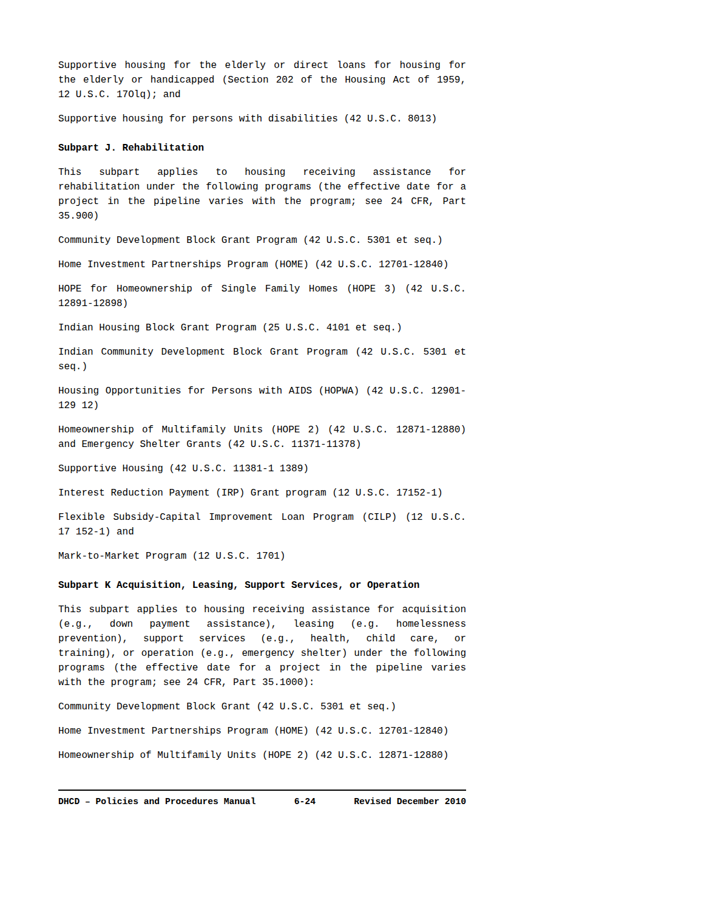Supportive housing for the elderly or direct loans for housing for the elderly or handicapped (Section 202 of the Housing Act of 1959, 12 U.S.C. 17Olq); and
Supportive housing for persons with disabilities (42 U.S.C. 8013)
Subpart J. Rehabilitation
This subpart applies to housing receiving assistance for rehabilitation under the following programs (the effective date for a project in the pipeline varies with the program; see 24 CFR, Part 35.900)
Community Development Block Grant Program (42 U.S.C. 5301 et seq.)
Home Investment Partnerships Program (HOME) (42 U.S.C. 12701-12840)
HOPE for Homeownership of Single Family Homes (HOPE 3) (42 U.S.C. 12891-12898)
Indian Housing Block Grant Program (25 U.S.C. 4101 et seq.)
Indian Community Development Block Grant Program (42 U.S.C. 5301 et seq.)
Housing Opportunities for Persons with AIDS (HOPWA) (42 U.S.C. 12901-129 12)
Homeownership of Multifamily Units (HOPE 2) (42 U.S.C. 12871-12880) and Emergency Shelter Grants (42 U.S.C. 11371-11378)
Supportive Housing (42 U.S.C. 11381-1 1389)
Interest Reduction Payment (IRP) Grant program (12 U.S.C. 17152-1)
Flexible Subsidy-Capital Improvement Loan Program (CILP) (12 U.S.C. 17 152-1) and
Mark-to-Market Program (12 U.S.C. 1701)
Subpart K Acquisition, Leasing, Support Services, or Operation
This subpart applies to housing receiving assistance for acquisition (e.g., down payment assistance), leasing (e.g. homelessness prevention), support services (e.g., health, child care, or training), or operation (e.g., emergency shelter) under the following programs (the effective date for a project in the pipeline varies with the program; see 24 CFR, Part 35.1000):
Community Development Block Grant (42 U.S.C. 5301 et seq.)
Home Investment Partnerships Program (HOME) (42 U.S.C. 12701-12840)
Homeownership of Multifamily Units (HOPE 2) (42 U.S.C. 12871-12880)
DHCD – Policies and Procedures Manual 6-24 Revised December 2010